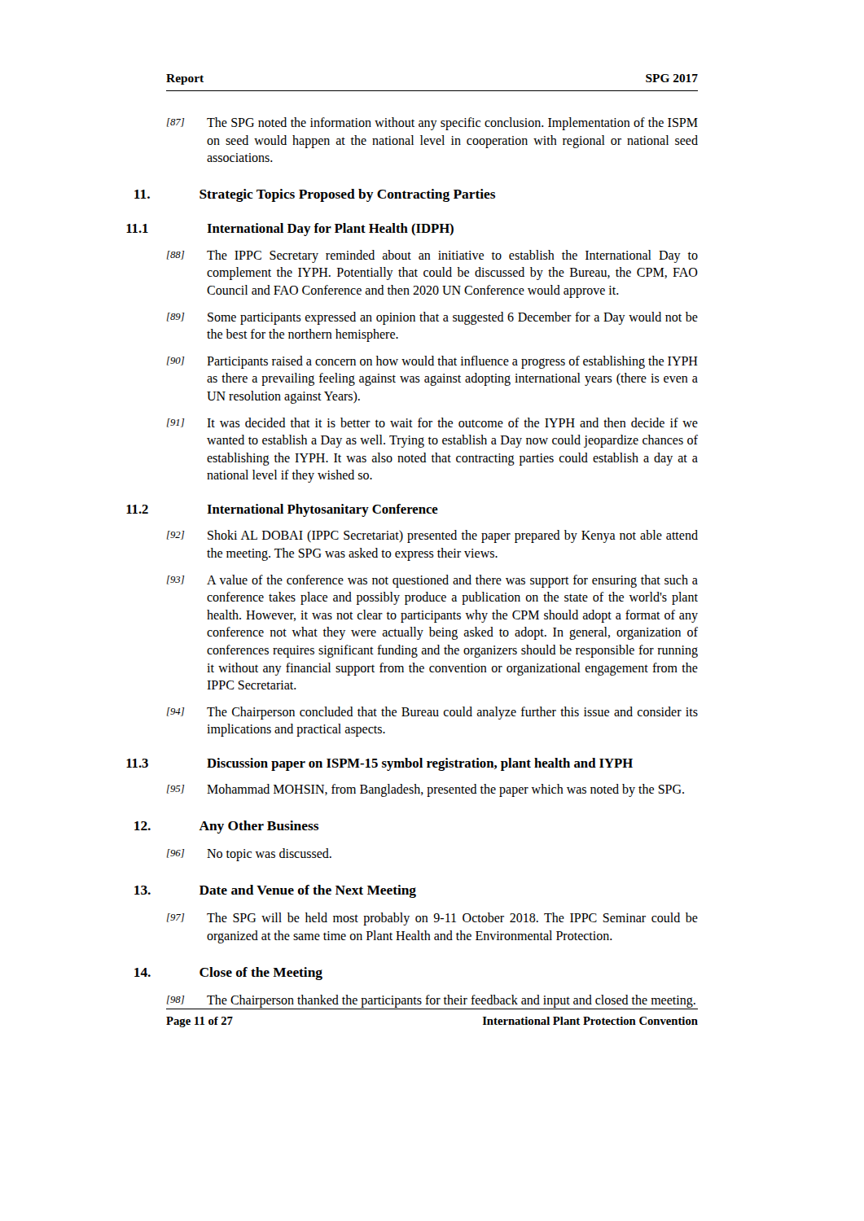Report SPG 2017
[87]
The SPG noted the information without any specific conclusion. Implementation of the ISPM on seed would happen at the national level in cooperation with regional or national seed associations.
11. Strategic Topics Proposed by Contracting Parties
11.1 International Day for Plant Health (IDPH)
[88]
The IPPC Secretary reminded about an initiative to establish the International Day to complement the IYPH. Potentially that could be discussed by the Bureau, the CPM, FAO Council and FAO Conference and then 2020 UN Conference would approve it.
[89]
Some participants expressed an opinion that a suggested 6 December for a Day would not be the best for the northern hemisphere.
[90]
Participants raised a concern on how would that influence a progress of establishing the IYPH as there a prevailing feeling against was against adopting international years (there is even a UN resolution against Years).
[91]
It was decided that it is better to wait for the outcome of the IYPH and then decide if we wanted to establish a Day as well. Trying to establish a Day now could jeopardize chances of establishing the IYPH. It was also noted that contracting parties could establish a day at a national level if they wished so.
11.2 International Phytosanitary Conference
[92]
Shoki AL DOBAI (IPPC Secretariat) presented the paper prepared by Kenya not able attend the meeting. The SPG was asked to express their views.
[93]
A value of the conference was not questioned and there was support for ensuring that such a conference takes place and possibly produce a publication on the state of the world's plant health. However, it was not clear to participants why the CPM should adopt a format of any conference not what they were actually being asked to adopt. In general, organization of conferences requires significant funding and the organizers should be responsible for running it without any financial support from the convention or organizational engagement from the IPPC Secretariat.
[94]
The Chairperson concluded that the Bureau could analyze further this issue and consider its implications and practical aspects.
11.3 Discussion paper on ISPM-15 symbol registration, plant health and IYPH
[95]
Mohammad MOHSIN, from Bangladesh, presented the paper which was noted by the SPG.
12. Any Other Business
[96]
No topic was discussed.
13. Date and Venue of the Next Meeting
[97]
The SPG will be held most probably on 9-11 October 2018. The IPPC Seminar could be organized at the same time on Plant Health and the Environmental Protection.
14. Close of the Meeting
[98]
The Chairperson thanked the participants for their feedback and input and closed the meeting.
Page 11 of 27 International Plant Protection Convention